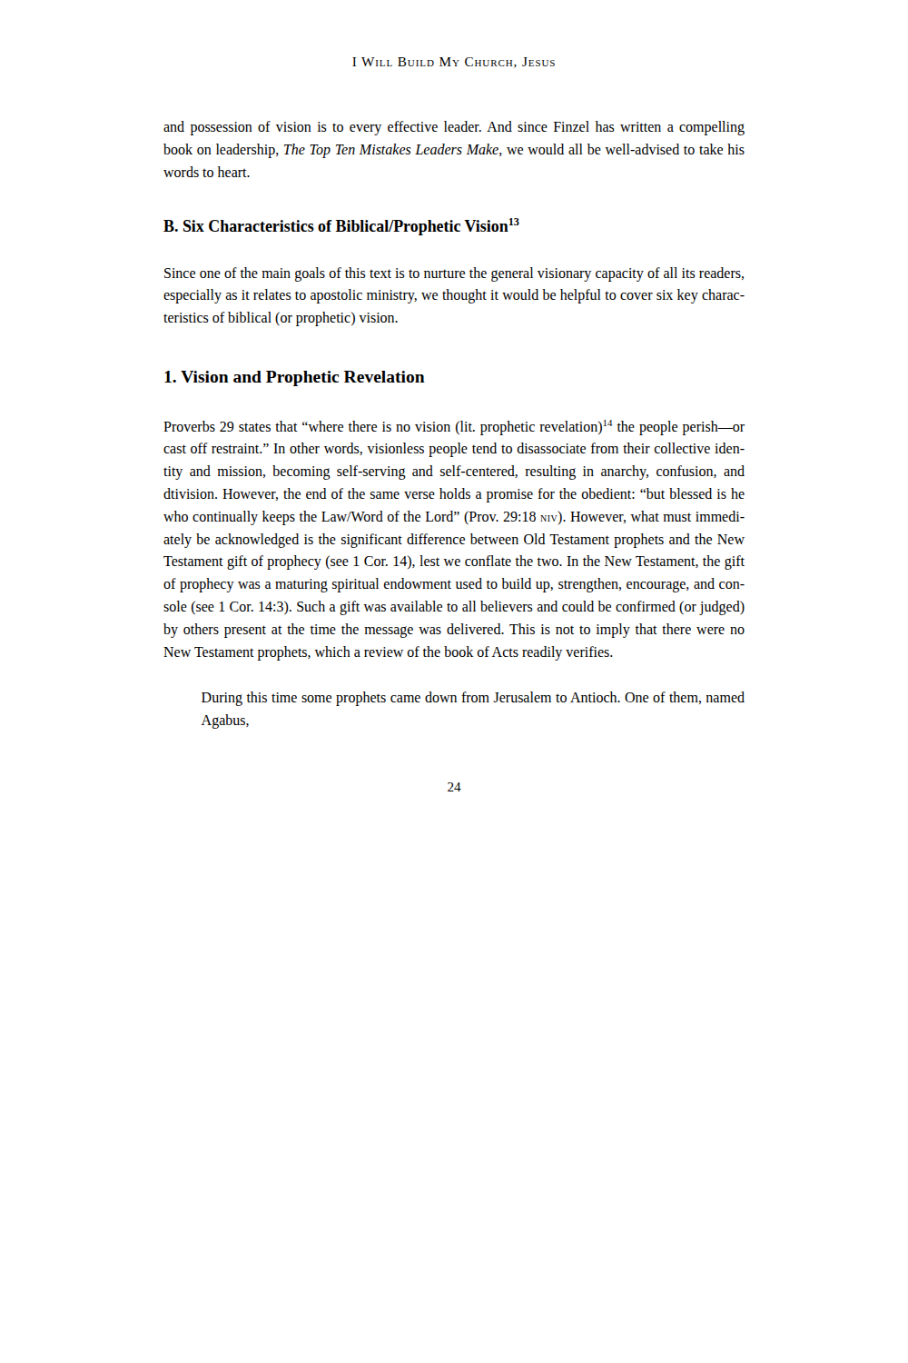I Will Build My Church, Jesus
and possession of vision is to every effective leader. And since Finzel has written a compelling book on leadership, The Top Ten Mistakes Leaders Make, we would all be well-advised to take his words to heart.
B. Six Characteristics of Biblical/Prophetic Vision13
Since one of the main goals of this text is to nurture the general visionary capacity of all its readers, especially as it relates to apostolic ministry, we thought it would be helpful to cover six key characteristics of biblical (or prophetic) vision.
1. Vision and Prophetic Revelation
Proverbs 29 states that “where there is no vision (lit. prophetic revelation)14 the people perish—or cast off restraint.” In other words, visionless people tend to disassociate from their collective identity and mission, becoming self-serving and self-centered, resulting in anarchy, confusion, and dtivision. However, the end of the same verse holds a promise for the obedient: “but blessed is he who continually keeps the Law/Word of the Lord” (Prov. 29:18 niv). However, what must immediately be acknowledged is the significant difference between Old Testament prophets and the New Testament gift of prophecy (see 1 Cor. 14), lest we conflate the two. In the New Testament, the gift of prophecy was a maturing spiritual endowment used to build up, strengthen, encourage, and console (see 1 Cor. 14:3). Such a gift was available to all believers and could be confirmed (or judged) by others present at the time the message was delivered. This is not to imply that there were no New Testament prophets, which a review of the book of Acts readily verifies.
During this time some prophets came down from Jerusalem to Antioch. One of them, named Agabus,
24